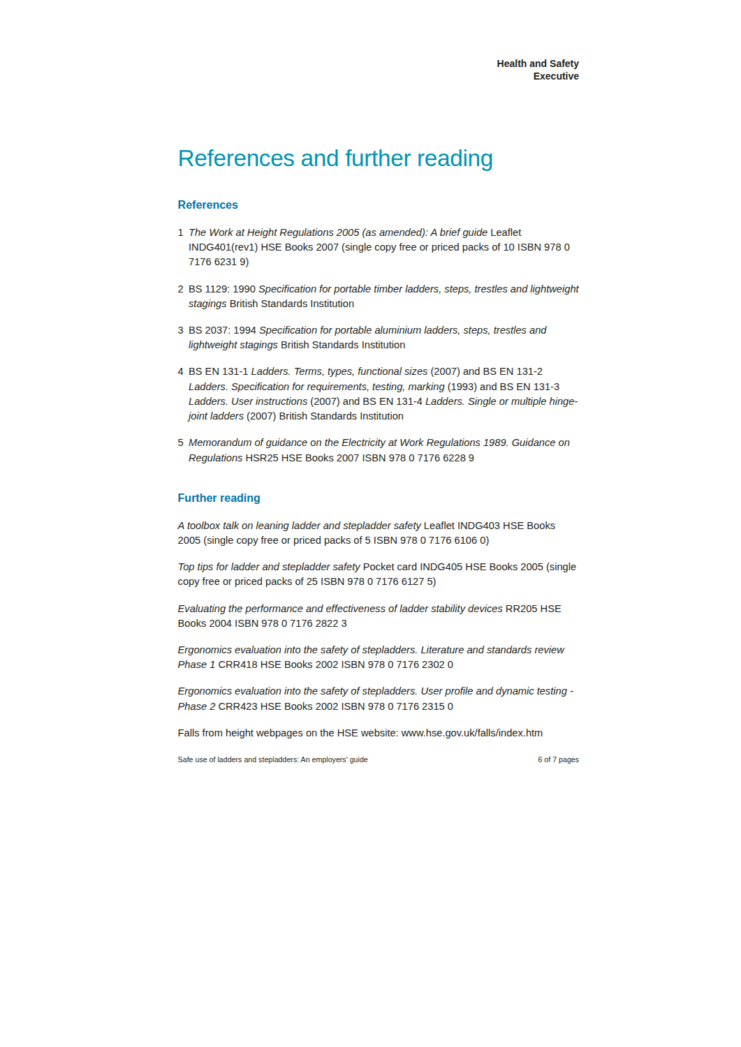Health and Safety
Executive
References and further reading
References
1
The Work at Height Regulations 2005 (as amended): A brief guide Leaflet INDG401(rev1) HSE Books 2007 (single copy free or priced packs of 10 ISBN 978 0 7176 6231 9)
2
BS 1129: 1990 Specification for portable timber ladders, steps, trestles and lightweight stagings British Standards Institution
3
BS 2037: 1994 Specification for portable aluminium ladders, steps, trestles and lightweight stagings British Standards Institution
4
BS EN 131-1 Ladders. Terms, types, functional sizes (2007) and BS EN 131-2 Ladders. Specification for requirements, testing, marking (1993) and BS EN 131-3 Ladders. User instructions (2007) and BS EN 131-4 Ladders. Single or multiple hinge-joint ladders (2007) British Standards Institution
5
Memorandum of guidance on the Electricity at Work Regulations 1989. Guidance on Regulations HSR25 HSE Books 2007 ISBN 978 0 7176 6228 9
Further reading
A toolbox talk on leaning ladder and stepladder safety Leaflet INDG403 HSE Books 2005 (single copy free or priced packs of 5 ISBN 978 0 7176 6106 0)
Top tips for ladder and stepladder safety Pocket card INDG405 HSE Books 2005 (single copy free or priced packs of 25 ISBN 978 0 7176 6127 5)
Evaluating the performance and effectiveness of ladder stability devices RR205 HSE Books 2004 ISBN 978 0 7176 2822 3
Ergonomics evaluation into the safety of stepladders. Literature and standards review Phase 1 CRR418 HSE Books 2002 ISBN 978 0 7176 2302 0
Ergonomics evaluation into the safety of stepladders. User profile and dynamic testing - Phase 2 CRR423 HSE Books 2002 ISBN 978 0 7176 2315 0
Falls from height webpages on the HSE website: www.hse.gov.uk/falls/index.htm
Safe use of ladders and stepladders: An employers' guide
6 of 7 pages